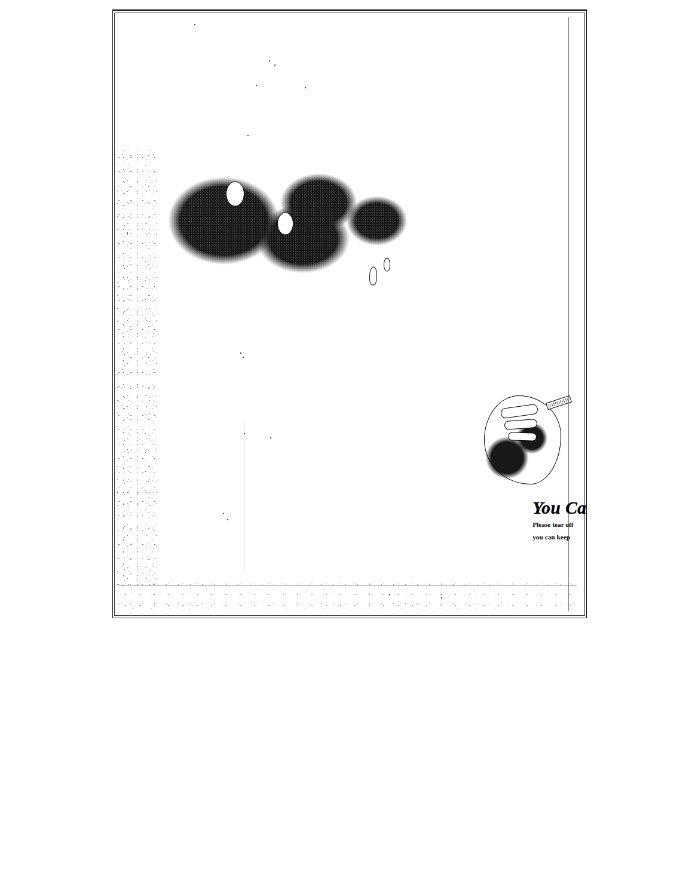You Ca
Please tear off
you can keep